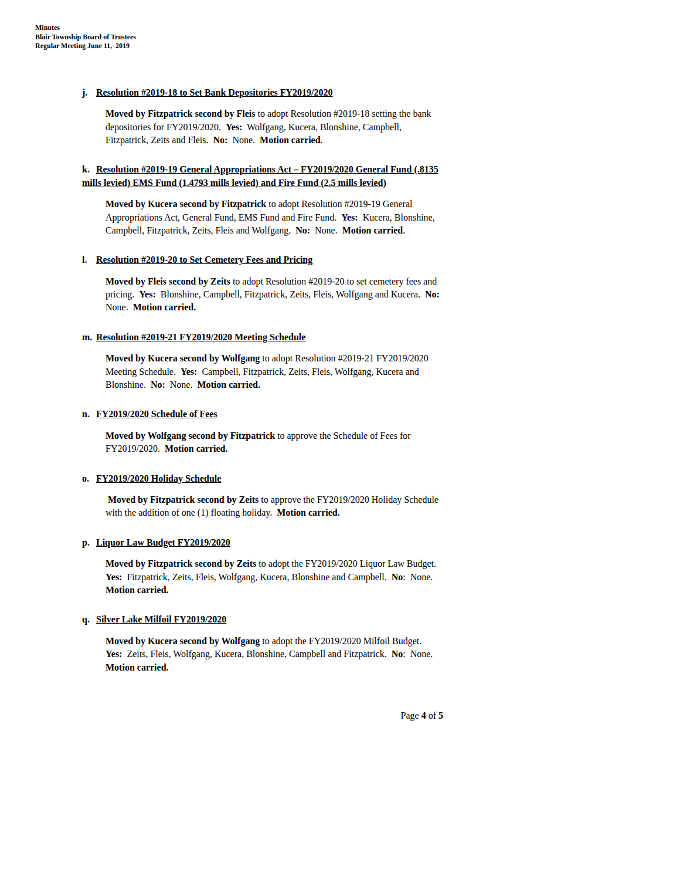Minutes
Blair Township Board of Trustees
Regular Meeting June 11, 2019
j. Resolution #2019-18 to Set Bank Depositories FY2019/2020
Moved by Fitzpatrick second by Fleis to adopt Resolution #2019-18 setting the bank depositories for FY2019/2020. Yes: Wolfgang, Kucera, Blonshine, Campbell, Fitzpatrick, Zeits and Fleis. No: None. Motion carried.
k. Resolution #2019-19 General Appropriations Act – FY2019/2020 General Fund (.8135 mills levied) EMS Fund (1.4793 mills levied) and Fire Fund (2.5 mills levied)
Moved by Kucera second by Fitzpatrick to adopt Resolution #2019-19 General Appropriations Act, General Fund, EMS Fund and Fire Fund. Yes: Kucera, Blonshine, Campbell, Fitzpatrick, Zeits, Fleis and Wolfgang. No: None. Motion carried.
l. Resolution #2019-20 to Set Cemetery Fees and Pricing
Moved by Fleis second by Zeits to adopt Resolution #2019-20 to set cemetery fees and pricing. Yes: Blonshine, Campbell, Fitzpatrick, Zeits, Fleis, Wolfgang and Kucera. No: None. Motion carried.
m. Resolution #2019-21 FY2019/2020 Meeting Schedule
Moved by Kucera second by Wolfgang to adopt Resolution #2019-21 FY2019/2020 Meeting Schedule. Yes: Campbell, Fitzpatrick, Zeits, Fleis, Wolfgang, Kucera and Blonshine. No: None. Motion carried.
n. FY2019/2020 Schedule of Fees
Moved by Wolfgang second by Fitzpatrick to approve the Schedule of Fees for FY2019/2020. Motion carried.
o. FY2019/2020 Holiday Schedule
Moved by Fitzpatrick second by Zeits to approve the FY2019/2020 Holiday Schedule with the addition of one (1) floating holiday. Motion carried.
p. Liquor Law Budget FY2019/2020
Moved by Fitzpatrick second by Zeits to adopt the FY2019/2020 Liquor Law Budget. Yes: Fitzpatrick, Zeits, Fleis, Wolfgang, Kucera, Blonshine and Campbell. No: None. Motion carried.
q. Silver Lake Milfoil FY2019/2020
Moved by Kucera second by Wolfgang to adopt the FY2019/2020 Milfoil Budget.
Yes: Zeits, Fleis, Wolfgang, Kucera, Blonshine, Campbell and Fitzpatrick. No: None. Motion carried.
Page 4 of 5